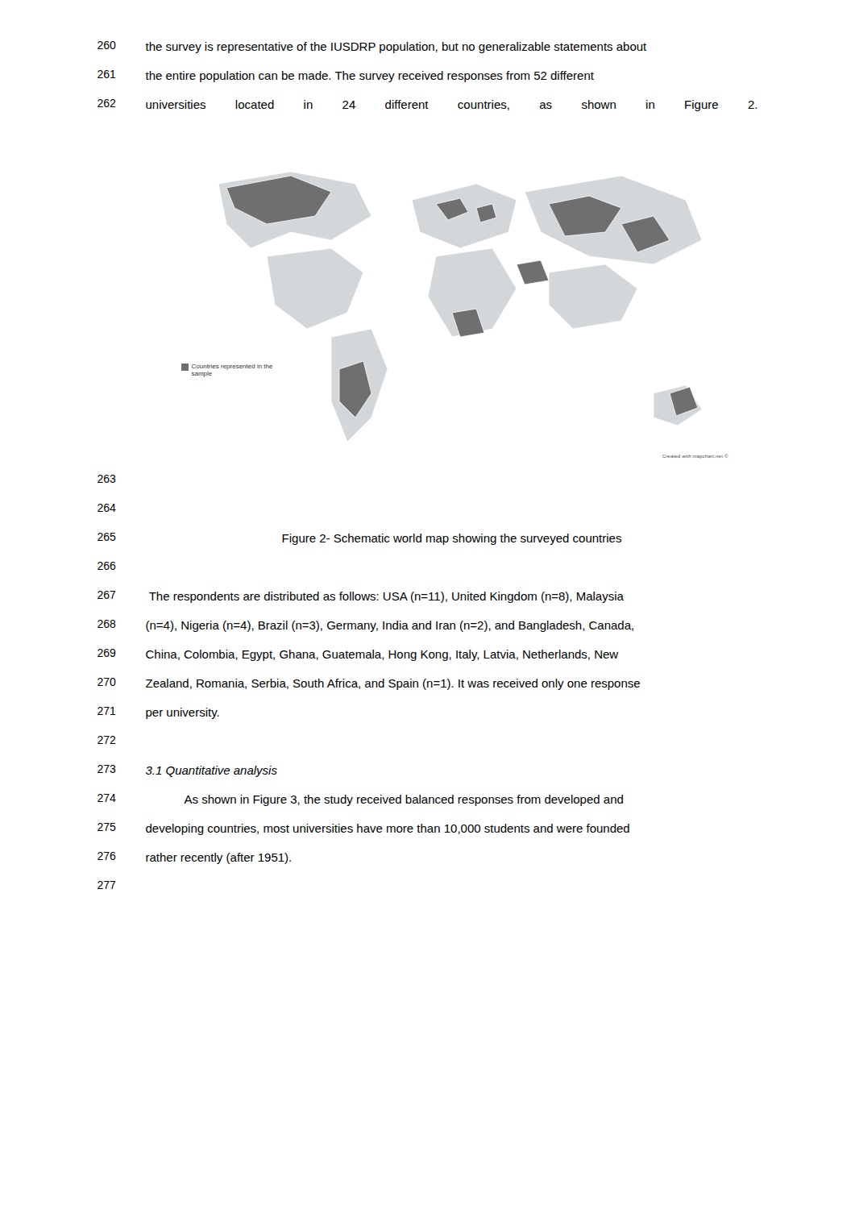260
the survey is representative of the IUSDRP population, but no generalizable statements about
261
the entire population can be made. The survey received responses from 52 different
262
universities located in 24 different countries, as shown in Figure 2.
Countries represented in the
sample
Created with mapchart.net ©
263
264
265
Figure 2- Schematic world map showing the surveyed countries
266
267
The respondents are distributed as follows: USA (n=11), United Kingdom (n=8), Malaysia
268
(n=4), Nigeria (n=4), Brazil (n=3), Germany, India and Iran (n=2), and Bangladesh, Canada,
269
China, Colombia, Egypt, Ghana, Guatemala, Hong Kong, Italy, Latvia, Netherlands, New
270
Zealand, Romania, Serbia, South Africa, and Spain (n=1). It was received only one response
271
per university.
272
273
3.1 Quantitative analysis
274
As shown in Figure 3, the study received balanced responses from developed and
275
developing countries, most universities have more than 10,000 students and were founded
276
rather recently (after 1951).
277